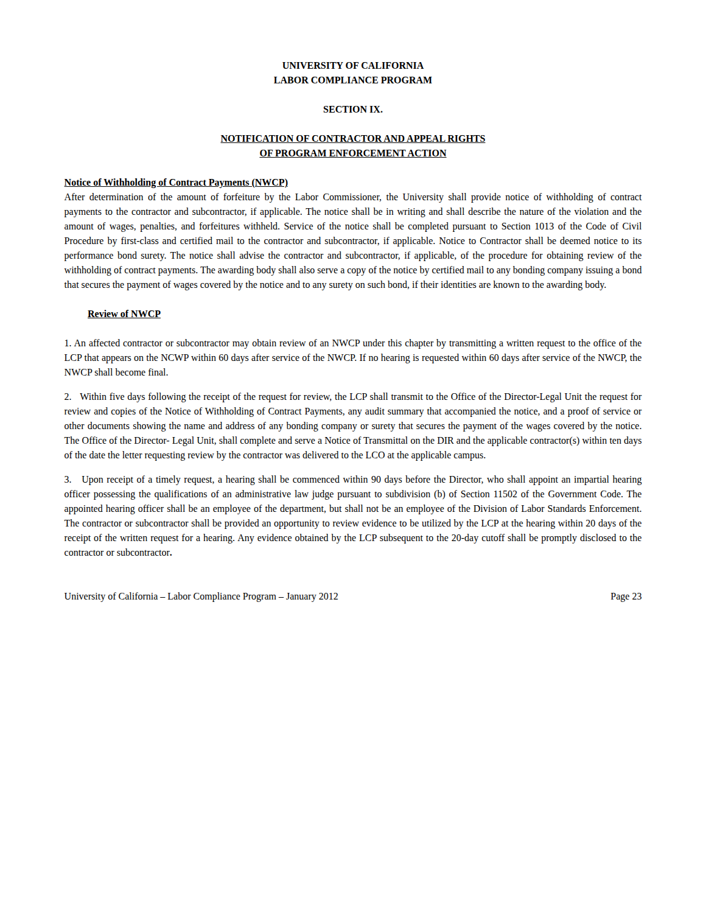UNIVERSITY OF CALIFORNIA
LABOR COMPLIANCE PROGRAM
SECTION IX.
NOTIFICATION OF CONTRACTOR AND APPEAL RIGHTS
OF PROGRAM ENFORCEMENT ACTION
Notice of Withholding of Contract Payments (NWCP)
After determination of the amount of forfeiture by the Labor Commissioner, the University shall provide notice of withholding of contract payments to the contractor and subcontractor, if applicable. The notice shall be in writing and shall describe the nature of the violation and the amount of wages, penalties, and forfeitures withheld. Service of the notice shall be completed pursuant to Section 1013 of the Code of Civil Procedure by first-class and certified mail to the contractor and subcontractor, if applicable. Notice to Contractor shall be deemed notice to its performance bond surety. The notice shall advise the contractor and subcontractor, if applicable, of the procedure for obtaining review of the withholding of contract payments. The awarding body shall also serve a copy of the notice by certified mail to any bonding company issuing a bond that secures the payment of wages covered by the notice and to any surety on such bond, if their identities are known to the awarding body.
Review of NWCP
1. An affected contractor or subcontractor may obtain review of an NWCP under this chapter by transmitting a written request to the office of the LCP that appears on the NCWP within 60 days after service of the NWCP. If no hearing is requested within 60 days after service of the NWCP, the NWCP shall become final.
2. Within five days following the receipt of the request for review, the LCP shall transmit to the Office of the Director-Legal Unit the request for review and copies of the Notice of Withholding of Contract Payments, any audit summary that accompanied the notice, and a proof of service or other documents showing the name and address of any bonding company or surety that secures the payment of the wages covered by the notice. The Office of the Director- Legal Unit, shall complete and serve a Notice of Transmittal on the DIR and the applicable contractor(s) within ten days of the date the letter requesting review by the contractor was delivered to the LCO at the applicable campus.
3. Upon receipt of a timely request, a hearing shall be commenced within 90 days before the Director, who shall appoint an impartial hearing officer possessing the qualifications of an administrative law judge pursuant to subdivision (b) of Section 11502 of the Government Code. The appointed hearing officer shall be an employee of the department, but shall not be an employee of the Division of Labor Standards Enforcement. The contractor or subcontractor shall be provided an opportunity to review evidence to be utilized by the LCP at the hearing within 20 days of the receipt of the written request for a hearing. Any evidence obtained by the LCP subsequent to the 20-day cutoff shall be promptly disclosed to the contractor or subcontractor.
University of California – Labor Compliance Program – January 2012 Page 23